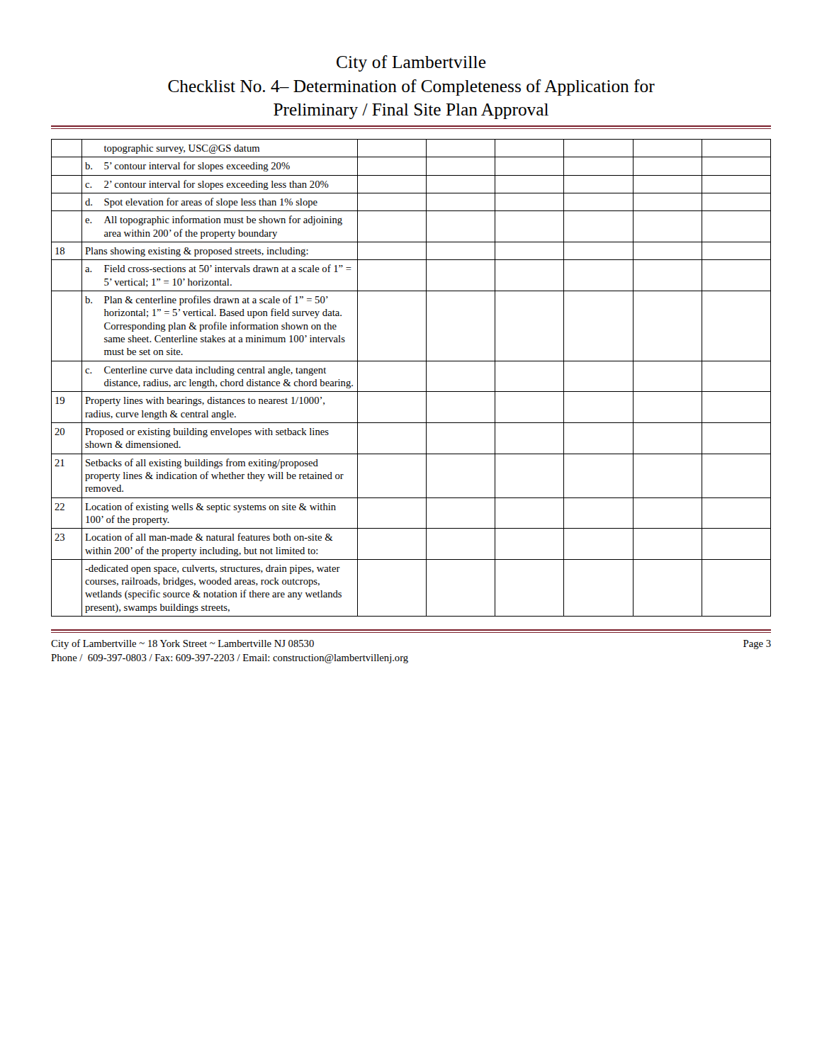City of Lambertville
Checklist No. 4– Determination of Completeness of Application for
Preliminary / Final Site Plan Approval
| | topographic survey, USC@GS datum | | | | | | |
| | b. 5’ contour interval for slopes exceeding 20% | | | | | | |
| | c. 2’ contour interval for slopes exceeding less than 20% | | | | | | |
| | d. Spot elevation for areas of slope less than 1% slope | | | | | | |
| | e. All topographic information must be shown for adjoining area within 200’ of the property boundary | | | | | | |
| 18 | Plans showing existing & proposed streets, including: | | | | | | |
| | a. Field cross-sections at 50’ intervals drawn at a scale of 1” = 5’ vertical; 1” = 10’ horizontal. | | | | | | |
| | b. Plan & centerline profiles drawn at a scale of 1” = 50’ horizontal; 1” = 5’ vertical. Based upon field survey data. Corresponding plan & profile information shown on the same sheet. Centerline stakes at a minimum 100’ intervals must be set on site. | | | | | | |
| | c. Centerline curve data including central angle, tangent distance, radius, arc length, chord distance & chord bearing. | | | | | | |
| 19 | Property lines with bearings, distances to nearest 1/1000’, radius, curve length & central angle. | | | | | | |
| 20 | Proposed or existing building envelopes with setback lines shown & dimensioned. | | | | | | |
| 21 | Setbacks of all existing buildings from exiting/proposed property lines & indication of whether they will be retained or removed. | | | | | | |
| 22 | Location of existing wells & septic systems on site & within 100’ of the property. | | | | | | |
| 23 | Location of all man-made & natural features both on-site & within 200’ of the property including, but not limited to: | | | | | | |
| | -dedicated open space, culverts, structures, drain pipes, water courses, railroads, bridges, wooded areas, rock outcrops, wetlands (specific source & notation if there are any wetlands present), swamps buildings streets, | | | | | | |
City of Lambertville ~ 18 York Street ~ Lambertville NJ 08530
Page 3
Phone / 609-397-0803 / Fax: 609-397-2203 / Email: construction@lambertvillenj.org